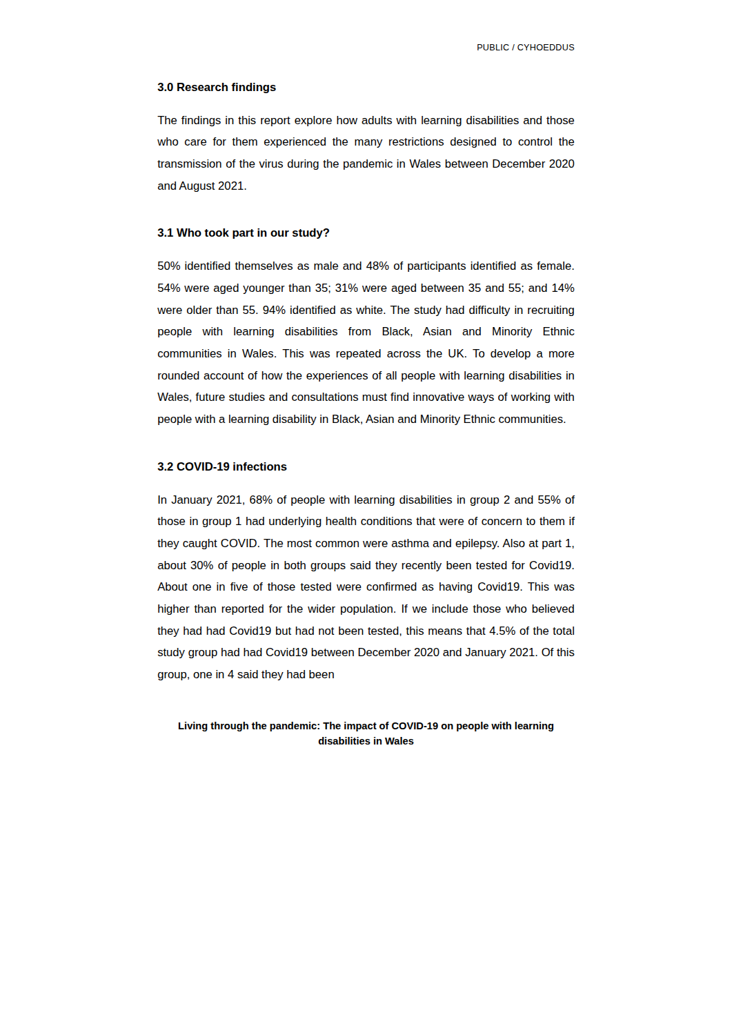PUBLIC / CYHOEDDUS
3.0 Research findings
The findings in this report explore how adults with learning disabilities and those who care for them experienced the many restrictions designed to control the transmission of the virus during the pandemic in Wales between December 2020 and August 2021.
3.1 Who took part in our study?
50% identified themselves as male and 48% of participants identified as female. 54% were aged younger than 35; 31% were aged between 35 and 55; and 14% were older than 55. 94% identified as white. The study had difficulty in recruiting people with learning disabilities from Black, Asian and Minority Ethnic communities in Wales. This was repeated across the UK. To develop a more rounded account of how the experiences of all people with learning disabilities in Wales, future studies and consultations must find innovative ways of working with people with a learning disability in Black, Asian and Minority Ethnic communities.
3.2 COVID-19 infections
In January 2021, 68% of people with learning disabilities in group 2 and 55% of those in group 1 had underlying health conditions that were of concern to them if they caught COVID. The most common were asthma and epilepsy. Also at part 1, about 30% of people in both groups said they recently been tested for Covid19. About one in five of those tested were confirmed as having Covid19. This was higher than reported for the wider population. If we include those who believed they had had Covid19 but had not been tested, this means that 4.5% of the total study group had had Covid19 between December 2020 and January 2021. Of this group, one in 4 said they had been
Living through the pandemic: The impact of COVID-19 on people with learning disabilities in Wales